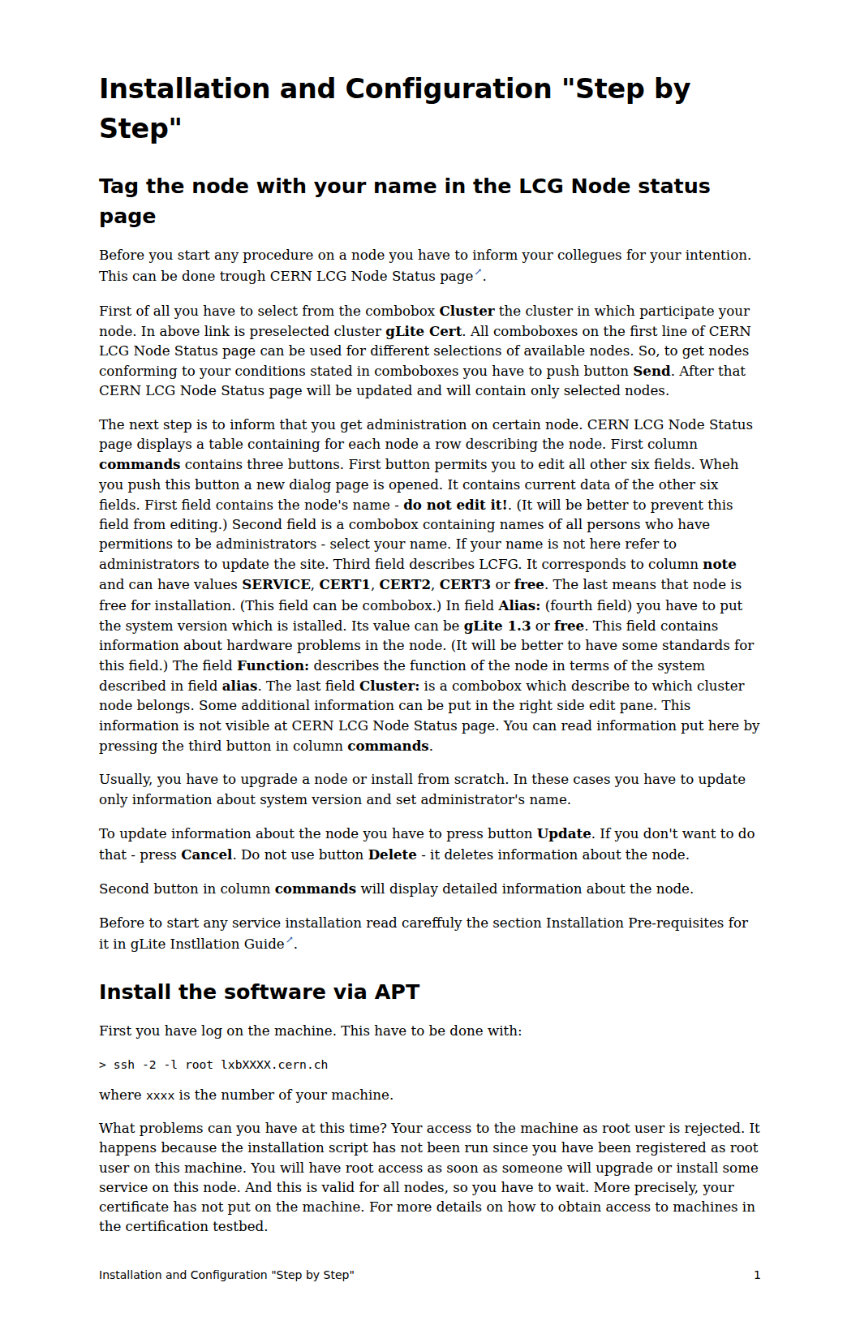Installation and Configuration "Step by Step"
Tag the node with your name in the LCG Node status page
Before you start any procedure on a node you have to inform your collegues for your intention. This can be done trough CERN LCG Node Status page.
First of all you have to select from the combobox Cluster the cluster in which participate your node. In above link is preselected cluster gLite Cert. All comboboxes on the first line of CERN LCG Node Status page can be used for different selections of available nodes. So, to get nodes conforming to your conditions stated in comboboxes you have to push button Send. After that CERN LCG Node Status page will be updated and will contain only selected nodes.
The next step is to inform that you get administration on certain node. CERN LCG Node Status page displays a table containing for each node a row describing the node. First column commands contains three buttons. First button permits you to edit all other six fields. Wheh you push this button a new dialog page is opened. It contains current data of the other six fields. First field contains the node's name - do not edit it!. (It will be better to prevent this field from editing.) Second field is a combobox containing names of all persons who have permitions to be administrators - select your name. If your name is not here refer to administrators to update the site. Third field describes LCFG. It corresponds to column note and can have values SERVICE, CERT1, CERT2, CERT3 or free. The last means that node is free for installation. (This field can be combobox.) In field Alias: (fourth field) you have to put the system version which is istalled. Its value can be gLite 1.3 or free. This field contains information about hardware problems in the node. (It will be better to have some standards for this field.) The field Function: describes the function of the node in terms of the system described in field alias. The last field Cluster: is a combobox which describe to which cluster node belongs. Some additional information can be put in the right side edit pane. This information is not visible at CERN LCG Node Status page. You can read information put here by pressing the third button in column commands.
Usually, you have to upgrade a node or install from scratch. In these cases you have to update only information about system version and set administrator's name.
To update information about the node you have to press button Update. If you don't want to do that - press Cancel. Do not use button Delete - it deletes information about the node.
Second button in column commands will display detailed information about the node.
Before to start any service installation read careffuly the section Installation Pre-requisites for it in gLite Instllation Guide.
Install the software via APT
First you have log on the machine. This have to be done with:
> ssh -2 -l root lxbXXXX.cern.ch
where xxxx is the number of your machine.
What problems can you have at this time? Your access to the machine as root user is rejected. It happens because the installation script has not been run since you have been registered as root user on this machine. You will have root access as soon as someone will upgrade or install some service on this node. And this is valid for all nodes, so you have to wait. More precisely, your certificate has not put on the machine. For more details on how to obtain access to machines in the certification testbed.
Installation and Configuration "Step by Step" 1